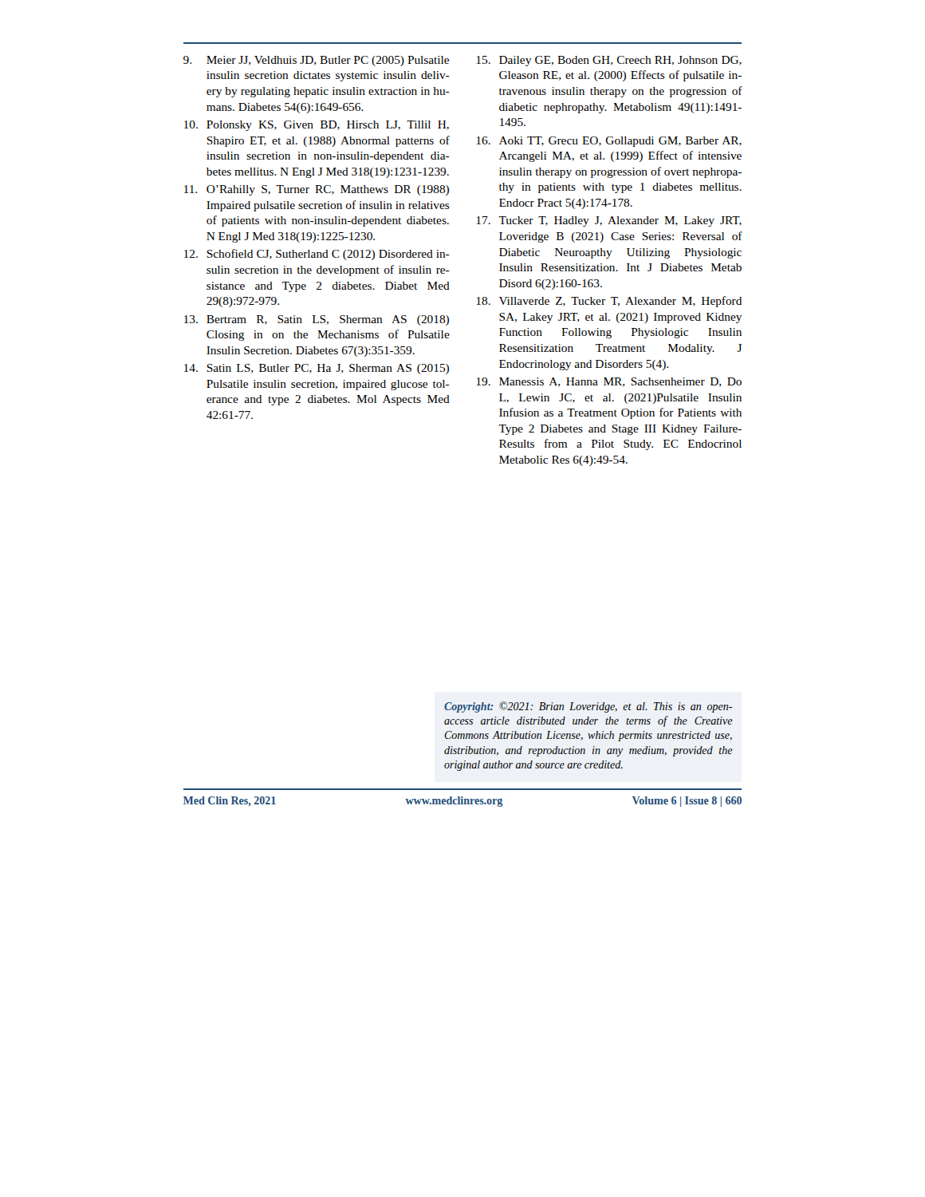9. Meier JJ, Veldhuis JD, Butler PC (2005) Pulsatile insulin secretion dictates systemic insulin delivery by regulating hepatic insulin extraction in humans. Diabetes 54(6):1649-656.
10. Polonsky KS, Given BD, Hirsch LJ, Tillil H, Shapiro ET, et al. (1988) Abnormal patterns of insulin secretion in non-insulin-dependent diabetes mellitus. N Engl J Med 318(19):1231-1239.
11. O’Rahilly S, Turner RC, Matthews DR (1988) Impaired pulsatile secretion of insulin in relatives of patients with non-insulin-dependent diabetes. N Engl J Med 318(19):1225-1230.
12. Schofield CJ, Sutherland C (2012) Disordered insulin secretion in the development of insulin resistance and Type 2 diabetes. Diabet Med 29(8):972-979.
13. Bertram R, Satin LS, Sherman AS (2018) Closing in on the Mechanisms of Pulsatile Insulin Secretion. Diabetes 67(3):351-359.
14. Satin LS, Butler PC, Ha J, Sherman AS (2015) Pulsatile insulin secretion, impaired glucose tolerance and type 2 diabetes. Mol Aspects Med 42:61-77.
15. Dailey GE, Boden GH, Creech RH, Johnson DG, Gleason RE, et al. (2000) Effects of pulsatile intravenous insulin therapy on the progression of diabetic nephropathy. Metabolism 49(11):1491-1495.
16. Aoki TT, Grecu EO, Gollapudi GM, Barber AR, Arcangeli MA, et al. (1999) Effect of intensive insulin therapy on progression of overt nephropathy in patients with type 1 diabetes mellitus. Endocr Pract 5(4):174-178.
17. Tucker T, Hadley J, Alexander M, Lakey JRT, Loveridge B (2021) Case Series: Reversal of Diabetic Neuroapthy Utilizing Physiologic Insulin Resensitization. Int J Diabetes Metab Disord 6(2):160-163.
18. Villaverde Z, Tucker T, Alexander M, Hepford SA, Lakey JRT, et al. (2021) Improved Kidney Function Following Physiologic Insulin Resensitization Treatment Modality. J Endocrinology and Disorders 5(4).
19. Manessis A, Hanna MR, Sachsenheimer D, Do L, Lewin JC, et al. (2021)Pulsatile Insulin Infusion as a Treatment Option for Patients with Type 2 Diabetes and Stage III Kidney Failure-Results from a Pilot Study. EC Endocrinol Metabolic Res 6(4):49-54.
Copyright: ©2021: Brian Loveridge, et al. This is an open-access article distributed under the terms of the Creative Commons Attribution License, which permits unrestricted use, distribution, and reproduction in any medium, provided the original author and source are credited.
Med Clin Res, 2021
www.medclinres.org
Volume 6 | Issue 8 | 660